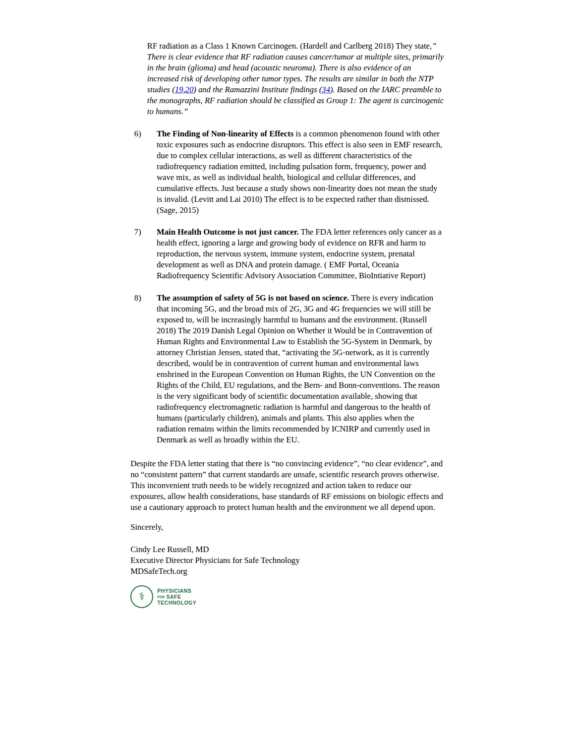RF radiation as a Class 1 Known Carcinogen. (Hardell and Carlberg 2018) They state,” There is clear evidence that RF radiation causes cancer/tumor at multiple sites, primarily in the brain (glioma) and head (acoustic neuroma). There is also evidence of an increased risk of developing other tumor types. The results are similar in both the NTP studies (19,20) and the Ramazzini Institute findings (34). Based on the IARC preamble to the monographs, RF radiation should be classified as Group 1: The agent is carcinogenic to humans.”
6) The Finding of Non-linearity of Effects is a common phenomenon found with other toxic exposures such as endocrine disruptors. This effect is also seen in EMF research, due to complex cellular interactions, as well as different characteristics of the radiofrequency radiation emitted, including pulsation form, frequency, power and wave mix, as well as individual health, biological and cellular differences, and cumulative effects. Just because a study shows non-linearity does not mean the study is invalid. (Levitt and Lai 2010) The effect is to be expected rather than dismissed. (Sage, 2015)
7) Main Health Outcome is not just cancer. The FDA letter references only cancer as a health effect, ignoring a large and growing body of evidence on RFR and harm to reproduction, the nervous system, immune system, endocrine system, prenatal development as well as DNA and protein damage. ( EMF Portal, Oceania Radiofrequency Scientific Advisory Association Committee, BioIntiative Report)
8) The assumption of safety of 5G is not based on science. There is every indication that incoming 5G, and the broad mix of 2G, 3G and 4G frequencies we will still be exposed to, will be increasingly harmful to humans and the environment. (Russell 2018) The 2019 Danish Legal Opinion on Whether it Would be in Contravention of Human Rights and Environmental Law to Establish the 5G-System in Denmark, by attorney Christian Jensen, stated that, “activating the 5G-network, as it is currently described, would be in contravention of current human and environmental laws enshrined in the European Convention on Human Rights, the UN Convention on the Rights of the Child, EU regulations, and the Bern- and Bonn-conventions. The reason is the very significant body of scientific documentation available, showing that radiofrequency electromagnetic radiation is harmful and dangerous to the health of humans (particularly children), animals and plants. This also applies when the radiation remains within the limits recommended by ICNIRP and currently used in Denmark as well as broadly within the EU.
Despite the FDA letter stating that there is “no convincing evidence”, “no clear evidence”, and no “consistent pattern” that current standards are unsafe, scientific research proves otherwise. This inconvenient truth needs to be widely recognized and action taken to reduce our exposures, allow health considerations, base standards of RF emissions on biologic effects and use a cautionary approach to protect human health and the environment we all depend upon.
Sincerely,
Cindy Lee Russell, MD
Executive Director Physicians for Safe Technology
MDSafeTech.org
⚕
Physicians
FOR SAFE
Technology